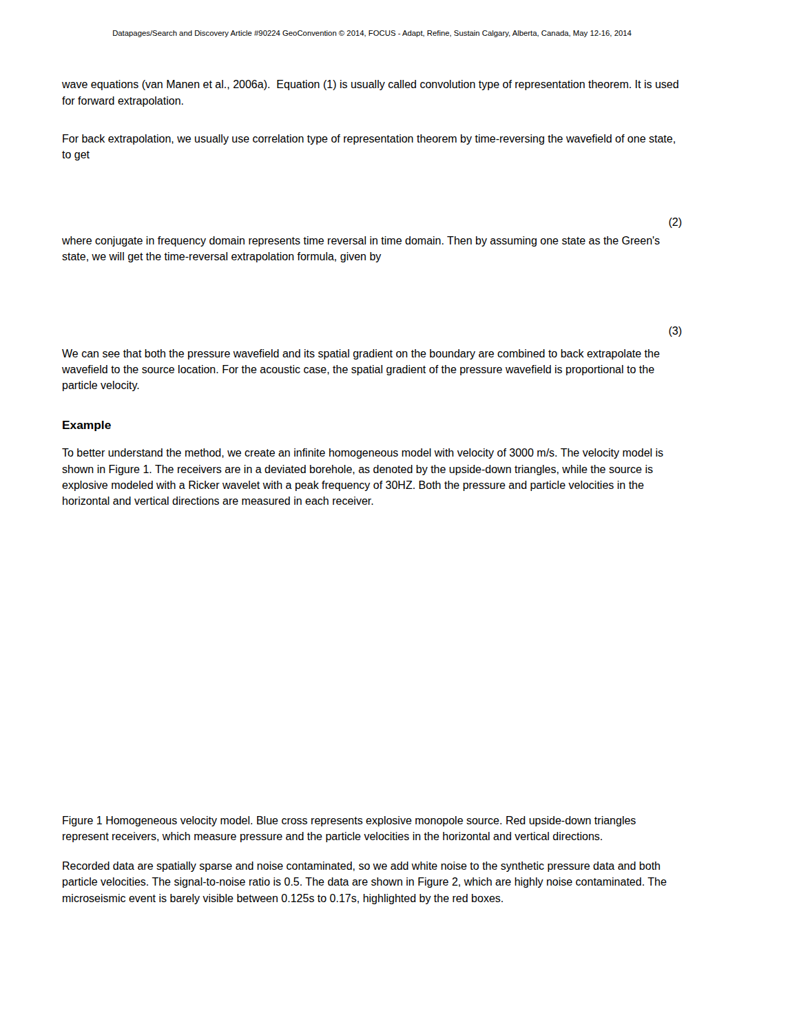Datapages/Search and Discovery Article #90224 GeoConvention © 2014, FOCUS - Adapt, Refine, Sustain Calgary, Alberta, Canada, May 12-16, 2014
wave equations (van Manen et al., 2006a). Equation (1) is usually called convolution type of representation theorem. It is used for forward extrapolation.
For back extrapolation, we usually use correlation type of representation theorem by time-reversing the wavefield of one state, to get
(2)
where conjugate in frequency domain represents time reversal in time domain. Then by assuming one state as the Green's state, we will get the time-reversal extrapolation formula, given by
(3)
We can see that both the pressure wavefield and its spatial gradient on the boundary are combined to back extrapolate the wavefield to the source location. For the acoustic case, the spatial gradient of the pressure wavefield is proportional to the particle velocity.
Example
To better understand the method, we create an infinite homogeneous model with velocity of 3000 m/s. The velocity model is shown in Figure 1. The receivers are in a deviated borehole, as denoted by the upside-down triangles, while the source is explosive modeled with a Ricker wavelet with a peak frequency of 30HZ. Both the pressure and particle velocities in the horizontal and vertical directions are measured in each receiver.
Figure 1 Homogeneous velocity model. Blue cross represents explosive monopole source. Red upside-down triangles represent receivers, which measure pressure and the particle velocities in the horizontal and vertical directions.
Recorded data are spatially sparse and noise contaminated, so we add white noise to the synthetic pressure data and both particle velocities. The signal-to-noise ratio is 0.5. The data are shown in Figure 2, which are highly noise contaminated. The microseismic event is barely visible between 0.125s to 0.17s, highlighted by the red boxes.